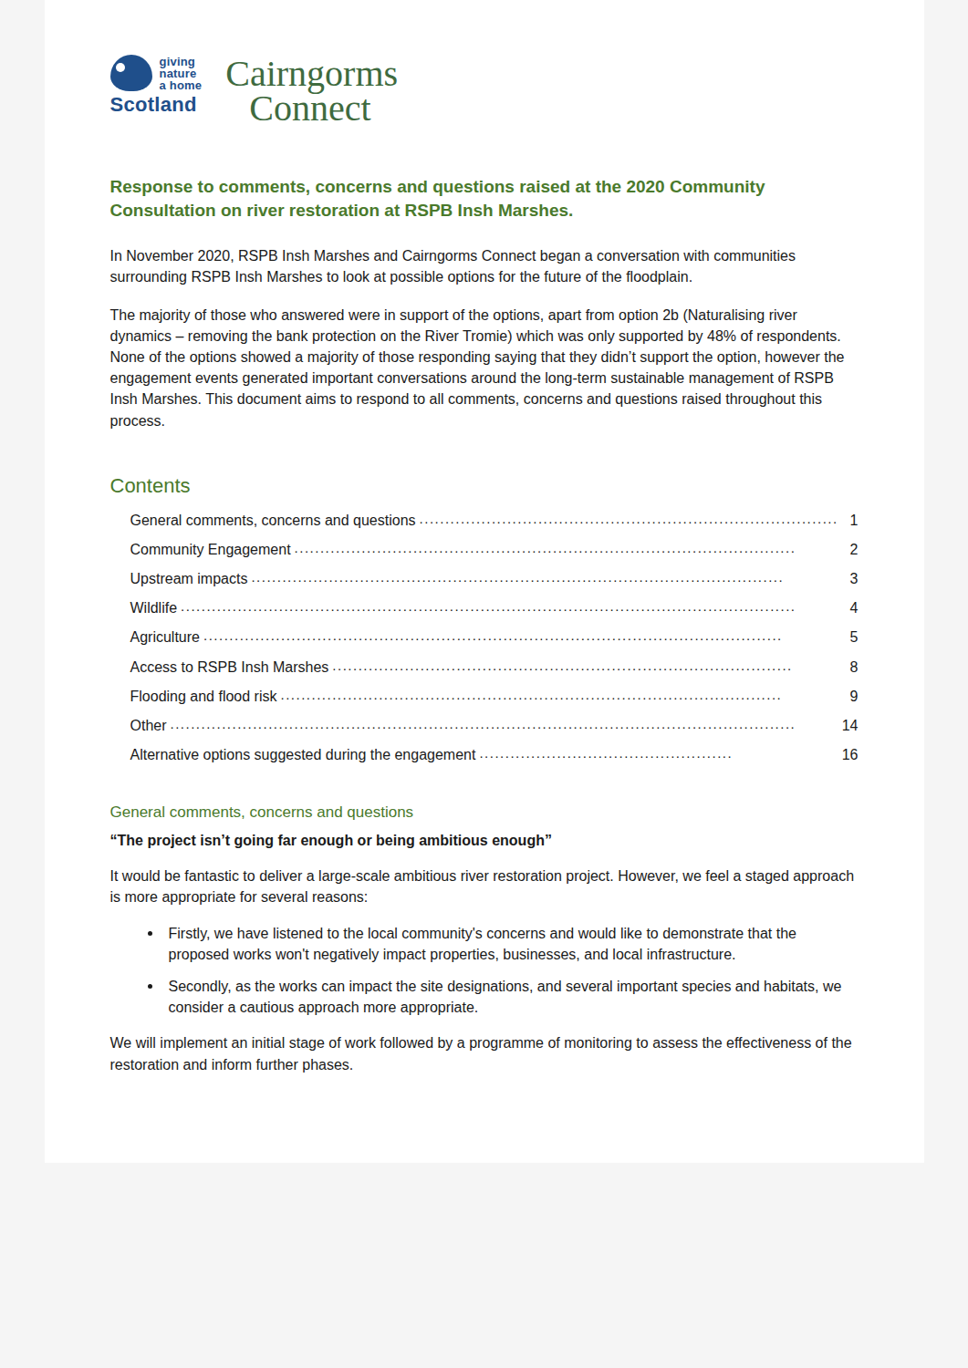giving nature a home
Scotland
Cairngorms Connect
Response to comments, concerns and questions raised at the 2020 Community Consultation on river restoration at RSPB Insh Marshes.
In November 2020, RSPB Insh Marshes and Cairngorms Connect began a conversation with communities surrounding RSPB Insh Marshes to look at possible options for the future of the floodplain.
The majority of those who answered were in support of the options, apart from option 2b (Naturalising river dynamics – removing the bank protection on the River Tromie) which was only supported by 48% of respondents. None of the options showed a majority of those responding saying that they didn’t support the option, however the engagement events generated important conversations around the long-term sustainable management of RSPB Insh Marshes. This document aims to respond to all comments, concerns and questions raised throughout this process.
Contents
General comments, concerns and questions................................................................................. 1
Community Engagement................................................................................................. 2
Upstream impacts....................................................................................................... 3
Wildlife....................................................................................................................... 4
Agriculture................................................................................................................ 5
Access to RSPB Insh Marshes......................................................................................... 8
Flooding and flood risk................................................................................................. 9
Other......................................................................................................................... 14
Alternative options suggested during the engagement................................................. 16
General comments, concerns and questions
“The project isn’t going far enough or being ambitious enough”
It would be fantastic to deliver a large-scale ambitious river restoration project. However, we feel a staged approach is more appropriate for several reasons:
Firstly, we have listened to the local community's concerns and would like to demonstrate that the proposed works won't negatively impact properties, businesses, and local infrastructure.
Secondly, as the works can impact the site designations, and several important species and habitats, we consider a cautious approach more appropriate.
We will implement an initial stage of work followed by a programme of monitoring to assess the effectiveness of the restoration and inform further phases.